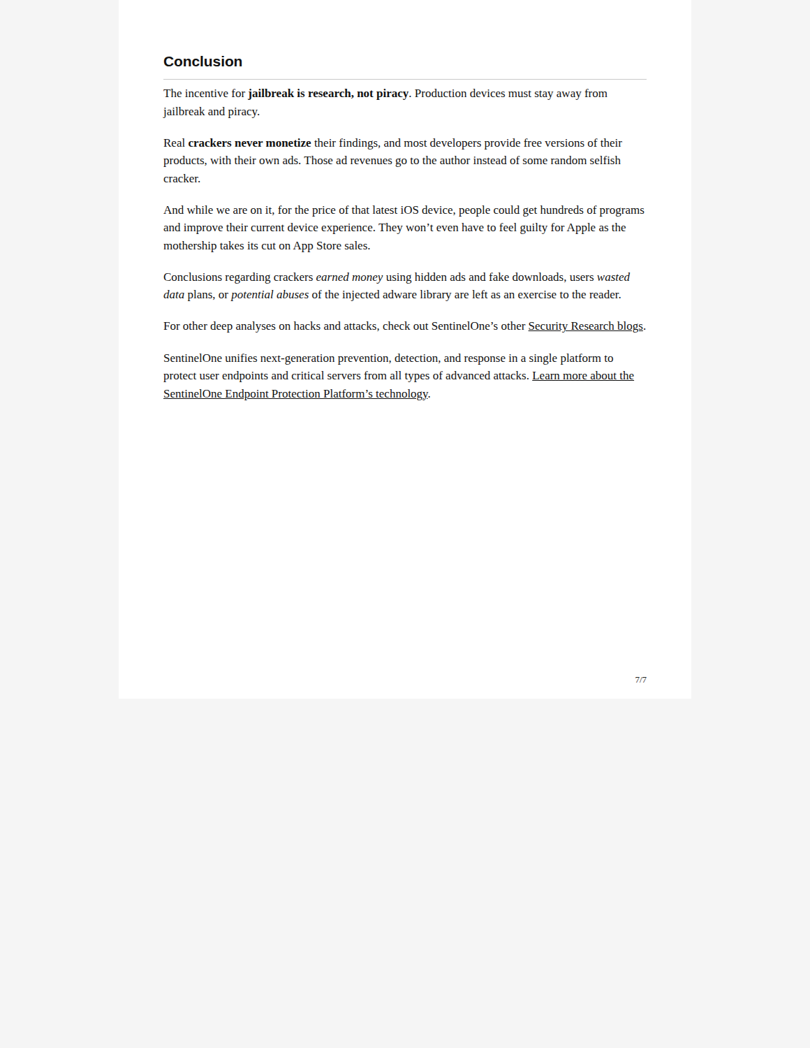Conclusion
The incentive for jailbreak is research, not piracy. Production devices must stay away from jailbreak and piracy.
Real crackers never monetize their findings, and most developers provide free versions of their products, with their own ads. Those ad revenues go to the author instead of some random selfish cracker.
And while we are on it, for the price of that latest iOS device, people could get hundreds of programs and improve their current device experience. They won’t even have to feel guilty for Apple as the mothership takes its cut on App Store sales.
Conclusions regarding crackers earned money using hidden ads and fake downloads, users wasted data plans, or potential abuses of the injected adware library are left as an exercise to the reader.
For other deep analyses on hacks and attacks, check out SentinelOne’s other Security Research blogs.
SentinelOne unifies next-generation prevention, detection, and response in a single platform to protect user endpoints and critical servers from all types of advanced attacks. Learn more about the SentinelOne Endpoint Protection Platform’s technology.
7/7